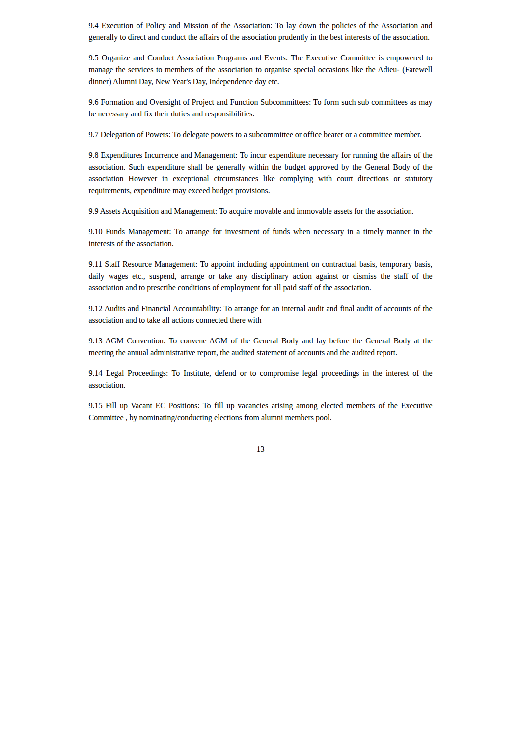9.4 Execution of Policy and Mission of the Association: To lay down the policies of the Association and generally to direct and conduct the affairs of the association prudently in the best interests of the association.
9.5 Organize and Conduct Association Programs and Events: The Executive Committee is empowered to manage the services to members of the association to organise special occasions like the Adieu- (Farewell dinner) Alumni Day, New Year's Day, Independence day etc.
9.6 Formation and Oversight of Project and Function Subcommittees: To form such sub committees as may be necessary and fix their duties and responsibilities.
9.7 Delegation of Powers: To delegate powers to a subcommittee or office bearer or a committee member.
9.8 Expenditures Incurrence and Management: To incur expenditure necessary for running the affairs of the association. Such expenditure shall be generally within the budget approved by the General Body of the association However in exceptional circumstances like complying with court directions or statutory requirements, expenditure may exceed budget provisions.
9.9 Assets Acquisition and Management: To acquire movable and immovable assets for the association.
9.10 Funds Management: To arrange for investment of funds when necessary in a timely manner in the interests of the association.
9.11 Staff Resource Management: To appoint including appointment on contractual basis, temporary basis, daily wages etc., suspend, arrange or take any disciplinary action against or dismiss the staff of the association and to prescribe conditions of employment for all paid staff of the association.
9.12 Audits and Financial Accountability: To arrange for an internal audit and final audit of accounts of the association and to take all actions connected there with
9.13 AGM Convention: To convene AGM of the General Body and lay before the General Body at the meeting the annual administrative report, the audited statement of accounts and the audited report.
9.14 Legal Proceedings: To Institute, defend or to compromise legal proceedings in the interest of the association.
9.15 Fill up Vacant EC Positions: To fill up vacancies arising among elected members of the Executive Committee , by nominating/conducting elections from alumni members pool.
13